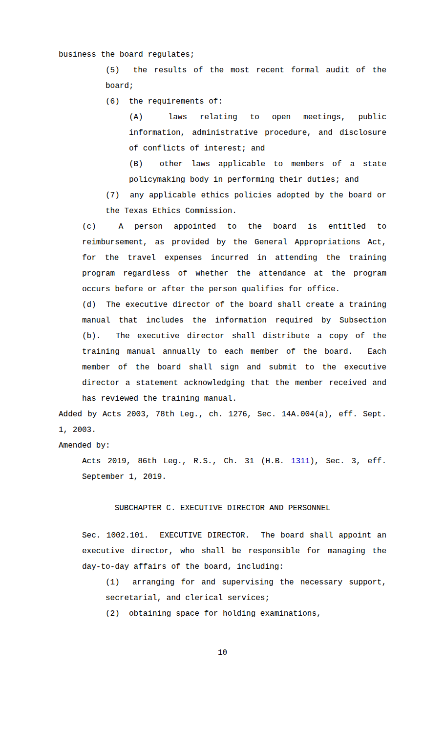business the board regulates;
(5) the results of the most recent formal audit of the board;
(6) the requirements of:
(A) laws relating to open meetings, public information, administrative procedure, and disclosure of conflicts of interest; and
(B) other laws applicable to members of a state policymaking body in performing their duties; and
(7) any applicable ethics policies adopted by the board or the Texas Ethics Commission.
(c) A person appointed to the board is entitled to reimbursement, as provided by the General Appropriations Act, for the travel expenses incurred in attending the training program regardless of whether the attendance at the program occurs before or after the person qualifies for office.
(d) The executive director of the board shall create a training manual that includes the information required by Subsection (b). The executive director shall distribute a copy of the training manual annually to each member of the board. Each member of the board shall sign and submit to the executive director a statement acknowledging that the member received and has reviewed the training manual.
Added by Acts 2003, 78th Leg., ch. 1276, Sec. 14A.004(a), eff. Sept. 1, 2003.
Amended by:
Acts 2019, 86th Leg., R.S., Ch. 31 (H.B. 1311), Sec. 3, eff. September 1, 2019.
SUBCHAPTER C. EXECUTIVE DIRECTOR AND PERSONNEL
Sec. 1002.101. EXECUTIVE DIRECTOR. The board shall appoint an executive director, who shall be responsible for managing the day-to-day affairs of the board, including:
(1) arranging for and supervising the necessary support, secretarial, and clerical services;
(2) obtaining space for holding examinations,
10